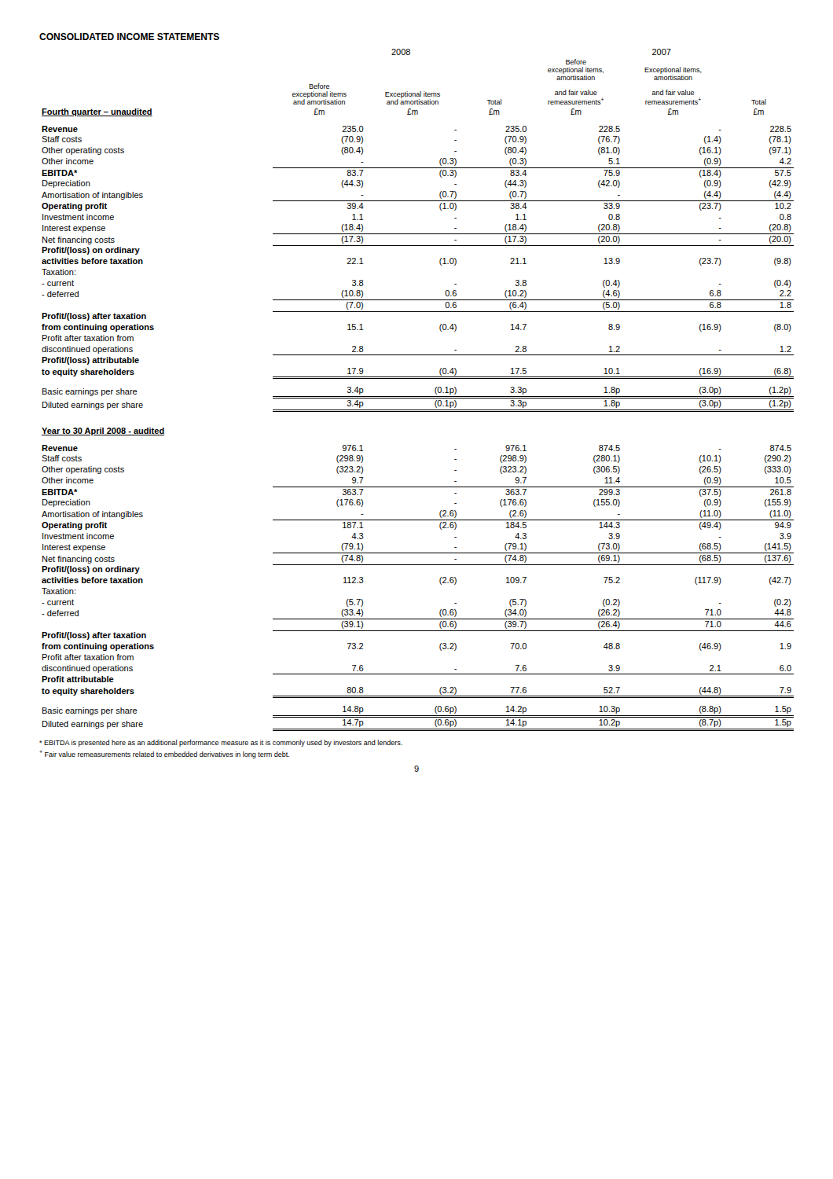CONSOLIDATED INCOME STATEMENTS
| | 2008 | 2007 |
| | | | | Before exceptional items, amortisation | Exceptional items, amortisation | |
| | Before exceptional items and amortisation | Exceptional items and amortisation | Total | and fair value remeasurements + | and fair value remeasurements + | Total |
| Fourth quarter – unaudited | £m | £m | £m | £m | £m | £m |
| Revenue | 235.0 | - | 235.0 | 228.5 | - | 228.5 |
| Staff costs | (70.9) | - | (70.9) | (76.7) | (1.4) | (78.1) |
| Other operating costs | (80.4) | - | (80.4) | (81.0) | (16.1) | (97.1) |
| Other income | - | (0.3) | (0.3) | 5.1 | (0.9) | 4.2 |
| EBITDA* | 83.7 | (0.3) | 83.4 | 75.9 | (18.4) | 57.5 |
| Depreciation | (44.3) | - | (44.3) | (42.0) | (0.9) | (42.9) |
| Amortisation of intangibles | - | (0.7) | (0.7) | - | (4.4) | (4.4) |
| Operating profit | 39.4 | (1.0) | 38.4 | 33.9 | (23.7) | 10.2 |
| Investment income | 1.1 | - | 1.1 | 0.8 | - | 0.8 |
| Interest expense | (18.4) | - | (18.4) | (20.8) | - | (20.8) |
| Net financing costs | (17.3) | - | (17.3) | (20.0) | - | (20.0) |
| Profit/(loss) on ordinary | | | | | | |
| activities before taxation | 22.1 | (1.0) | 21.1 | 13.9 | (23.7) | (9.8) |
| Taxation: | | | | | | |
| - current | 3.8 | - | 3.8 | (0.4) | - | (0.4) |
| - deferred | (10.8) | 0.6 | (10.2) | (4.6) | 6.8 | 2.2 |
| | (7.0) | 0.6 | (6.4) | (5.0) | 6.8 | 1.8 |
| Profit/(loss) after taxation | | | | | | |
| from continuing operations | 15.1 | (0.4) | 14.7 | 8.9 | (16.9) | (8.0) |
| Profit after taxation from | | | | | | |
| discontinued operations | 2.8 | - | 2.8 | 1.2 | - | 1.2 |
| Profit/(loss) attributable | | | | | | |
| to equity shareholders | 17.9 | (0.4) | 17.5 | 10.1 | (16.9) | (6.8) |
| Basic earnings per share | 3.4p | (0.1p) | 3.3p | 1.8p | (3.0p) | (1.2p) |
| Diluted earnings per share | 3.4p | (0.1p) | 3.3p | 1.8p | (3.0p) | (1.2p) |
| Year to 30 April 2008 - audited | |
| Revenue | 976.1 | - | 976.1 | 874.5 | - | 874.5 |
| Staff costs | (298.9) | - | (298.9) | (280.1) | (10.1) | (290.2) |
| Other operating costs | (323.2) | - | (323.2) | (306.5) | (26.5) | (333.0) |
| Other income | 9.7 | - | 9.7 | 11.4 | (0.9) | 10.5 |
| EBITDA* | 363.7 | - | 363.7 | 299.3 | (37.5) | 261.8 |
| Depreciation | (176.6) | - | (176.6) | (155.0) | (0.9) | (155.9) |
| Amortisation of intangibles | - | (2.6) | (2.6) | - | (11.0) | (11.0) |
| Operating profit | 187.1 | (2.6) | 184.5 | 144.3 | (49.4) | 94.9 |
| Investment income | 4.3 | - | 4.3 | 3.9 | - | 3.9 |
| Interest expense | (79.1) | - | (79.1) | (73.0) | (68.5) | (141.5) |
| Net financing costs | (74.8) | - | (74.8) | (69.1) | (68.5) | (137.6) |
| Profit/(loss) on ordinary | | | | | | |
| activities before taxation | 112.3 | (2.6) | 109.7 | 75.2 | (117.9) | (42.7) |
| Taxation: | | | | | | |
| - current | (5.7) | - | (5.7) | (0.2) | - | (0.2) |
| - deferred | (33.4) | (0.6) | (34.0) | (26.2) | 71.0 | 44.8 |
| | (39.1) | (0.6) | (39.7) | (26.4) | 71.0 | 44.6 |
| Profit/(loss) after taxation | | | | | | |
| from continuing operations | 73.2 | (3.2) | 70.0 | 48.8 | (46.9) | 1.9 |
| Profit after taxation from | | | | | | |
| discontinued operations | 7.6 | - | 7.6 | 3.9 | 2.1 | 6.0 |
| Profit attributable | | | | | | |
| to equity shareholders | 80.8 | (3.2) | 77.6 | 52.7 | (44.8) | 7.9 |
| Basic earnings per share | 14.8p | (0.6p) | 14.2p | 10.3p | (8.8p) | 1.5p |
| Diluted earnings per share | 14.7p | (0.6p) | 14.1p | 10.2p | (8.7p) | 1.5p |
* EBITDA is presented here as an additional performance measure as it is commonly used by investors and lenders.
+ Fair value remeasurements related to embedded derivatives in long term debt.
9